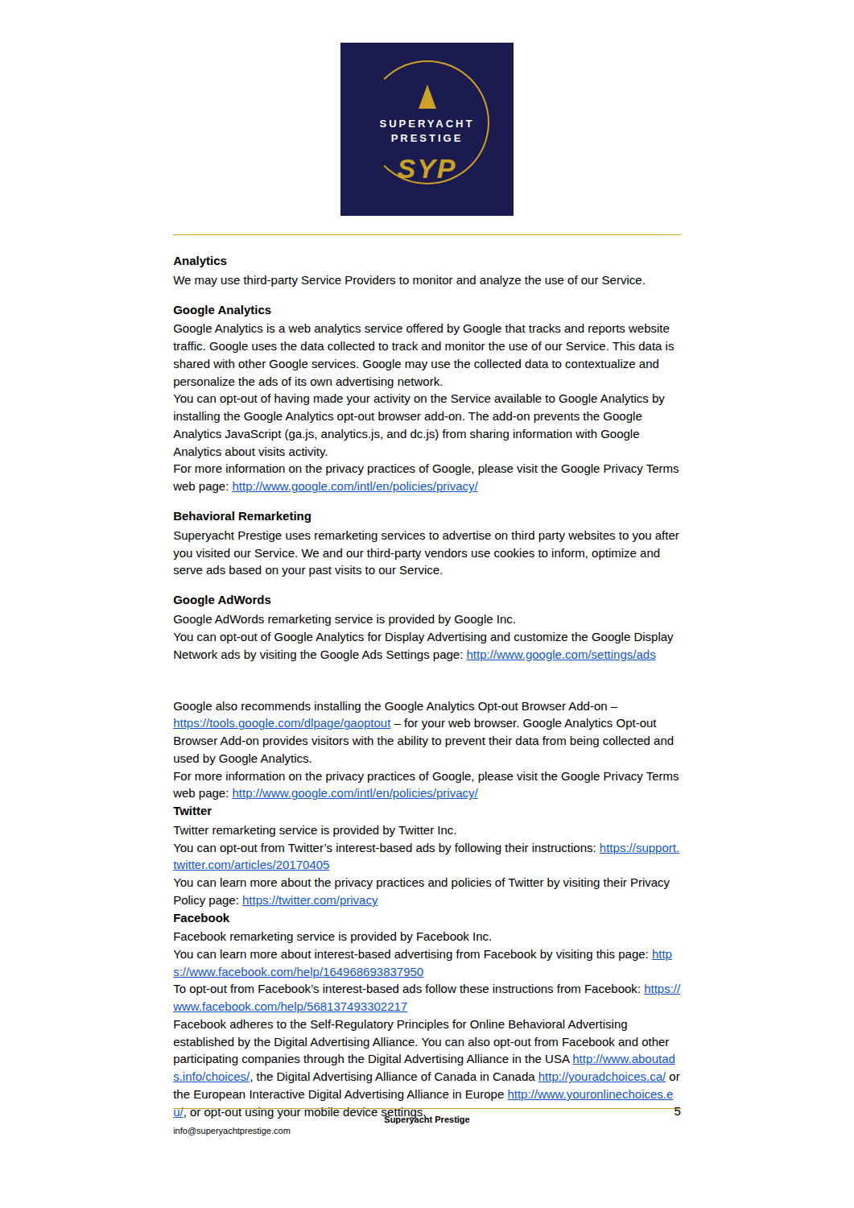SUPERYACHT
PRESTIGE
SYP
Analytics
We may use third-party Service Providers to monitor and analyze the use of our Service.
Google Analytics
Google Analytics is a web analytics service offered by Google that tracks and reports website traffic. Google uses the data collected to track and monitor the use of our Service. This data is shared with other Google services. Google may use the collected data to contextualize and personalize the ads of its own advertising network.
You can opt-out of having made your activity on the Service available to Google Analytics by installing the Google Analytics opt-out browser add-on. The add-on prevents the Google Analytics JavaScript (ga.js, analytics.js, and dc.js) from sharing information with Google Analytics about visits activity.
For more information on the privacy practices of Google, please visit the Google Privacy Terms web page: http://www.google.com/intl/en/policies/privacy/
Behavioral Remarketing
Superyacht Prestige uses remarketing services to advertise on third party websites to you after you visited our Service. We and our third-party vendors use cookies to inform, optimize and serve ads based on your past visits to our Service.
Google AdWords
Google AdWords remarketing service is provided by Google Inc.
You can opt-out of Google Analytics for Display Advertising and customize the Google Display Network ads by visiting the Google Ads Settings page: http://www.google.com/settings/ads
Google also recommends installing the Google Analytics Opt-out Browser Add-on –
https://tools.google.com/dlpage/gaoptout – for your web browser. Google Analytics Opt-out Browser Add-on provides visitors with the ability to prevent their data from being collected and used by Google Analytics.
For more information on the privacy practices of Google, please visit the Google Privacy Terms web page: http://www.google.com/intl/en/policies/privacy/
Twitter
Twitter remarketing service is provided by Twitter Inc.
You can opt-out from Twitter’s interest-based ads by following their instructions: https://support.twitter.com/articles/20170405
You can learn more about the privacy practices and policies of Twitter by visiting their Privacy Policy page: https://twitter.com/privacy
Facebook
Facebook remarketing service is provided by Facebook Inc.
You can learn more about interest-based advertising from Facebook by visiting this page: https://www.facebook.com/help/164968693837950
To opt-out from Facebook’s interest-based ads follow these instructions from Facebook: https://www.facebook.com/help/568137493302217
Facebook adheres to the Self-Regulatory Principles for Online Behavioral Advertising established by the Digital Advertising Alliance. You can also opt-out from Facebook and other participating companies through the Digital Advertising Alliance in the USA http://www.aboutads.info/choices/, the Digital Advertising Alliance of Canada in Canada http://youradchoices.ca/ or the European Interactive Digital Advertising Alliance in Europe http://www.youronlinechoices.eu/, or opt-out using your mobile device settings.
5
Superyacht Prestige
info@superyachtprestige.com